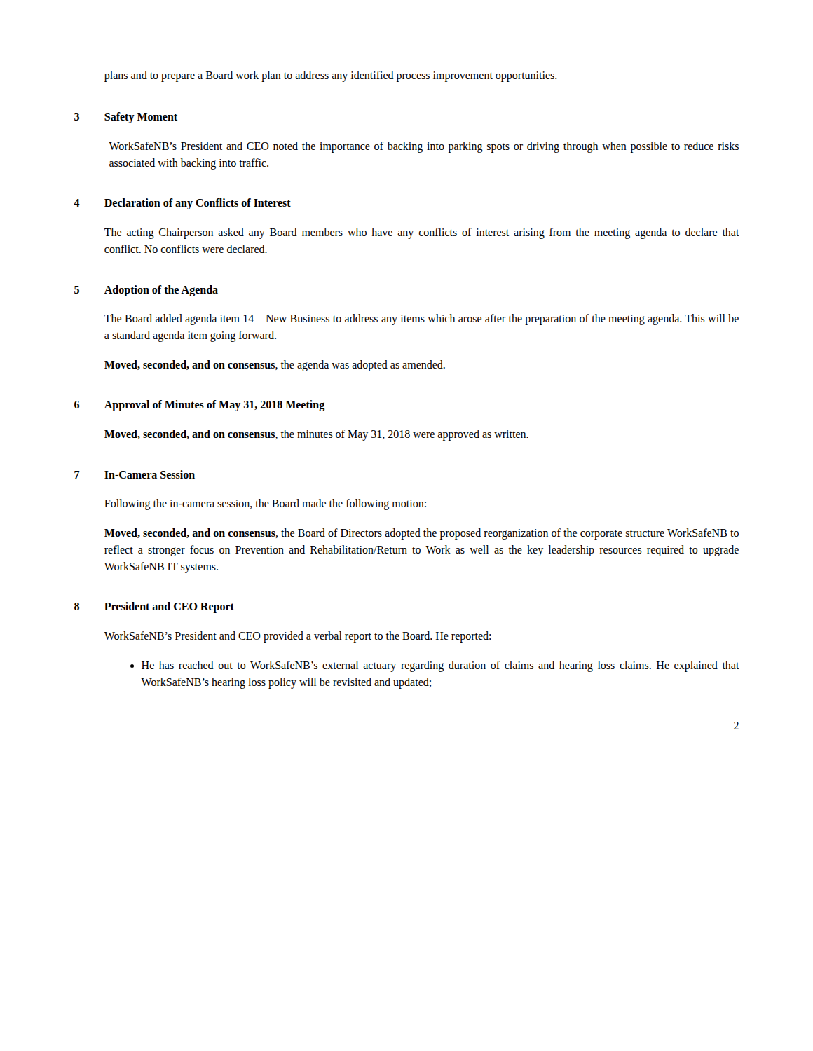plans and to prepare a Board work plan to address any identified process improvement opportunities.
3 Safety Moment
WorkSafeNB’s President and CEO noted the importance of backing into parking spots or driving through when possible to reduce risks associated with backing into traffic.
4 Declaration of any Conflicts of Interest
The acting Chairperson asked any Board members who have any conflicts of interest arising from the meeting agenda to declare that conflict. No conflicts were declared.
5 Adoption of the Agenda
The Board added agenda item 14 – New Business to address any items which arose after the preparation of the meeting agenda. This will be a standard agenda item going forward.
Moved, seconded, and on consensus, the agenda was adopted as amended.
6 Approval of Minutes of May 31, 2018 Meeting
Moved, seconded, and on consensus, the minutes of May 31, 2018 were approved as written.
7 In-Camera Session
Following the in-camera session, the Board made the following motion:
Moved, seconded, and on consensus, the Board of Directors adopted the proposed reorganization of the corporate structure WorkSafeNB to reflect a stronger focus on Prevention and Rehabilitation/Return to Work as well as the key leadership resources required to upgrade WorkSafeNB IT systems.
8 President and CEO Report
WorkSafeNB’s President and CEO provided a verbal report to the Board. He reported:
He has reached out to WorkSafeNB’s external actuary regarding duration of claims and hearing loss claims. He explained that WorkSafeNB’s hearing loss policy will be revisited and updated;
2